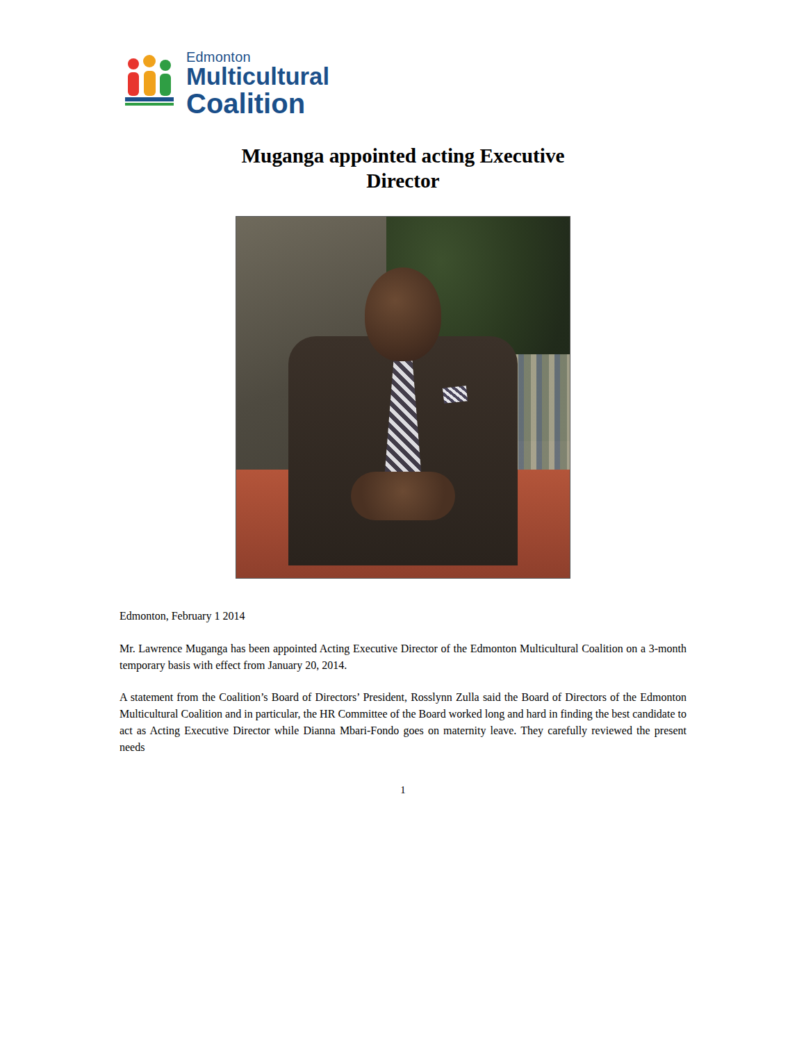Edmonton
Multicultural
Coalition
Muganga appointed acting Executive
Director
Edmonton, February 1 2014
Mr. Lawrence Muganga has been appointed Acting Executive Director of the Edmonton Multicultural Coalition on a 3-month temporary basis with effect from January 20, 2014.
A statement from the Coalition’s Board of Directors’ President, Rosslynn Zulla said the Board of Directors of the Edmonton Multicultural Coalition and in particular, the HR Committee of the Board worked long and hard in finding the best candidate to act as Acting Executive Director while Dianna Mbari-Fondo goes on maternity leave. They carefully reviewed the present needs
1